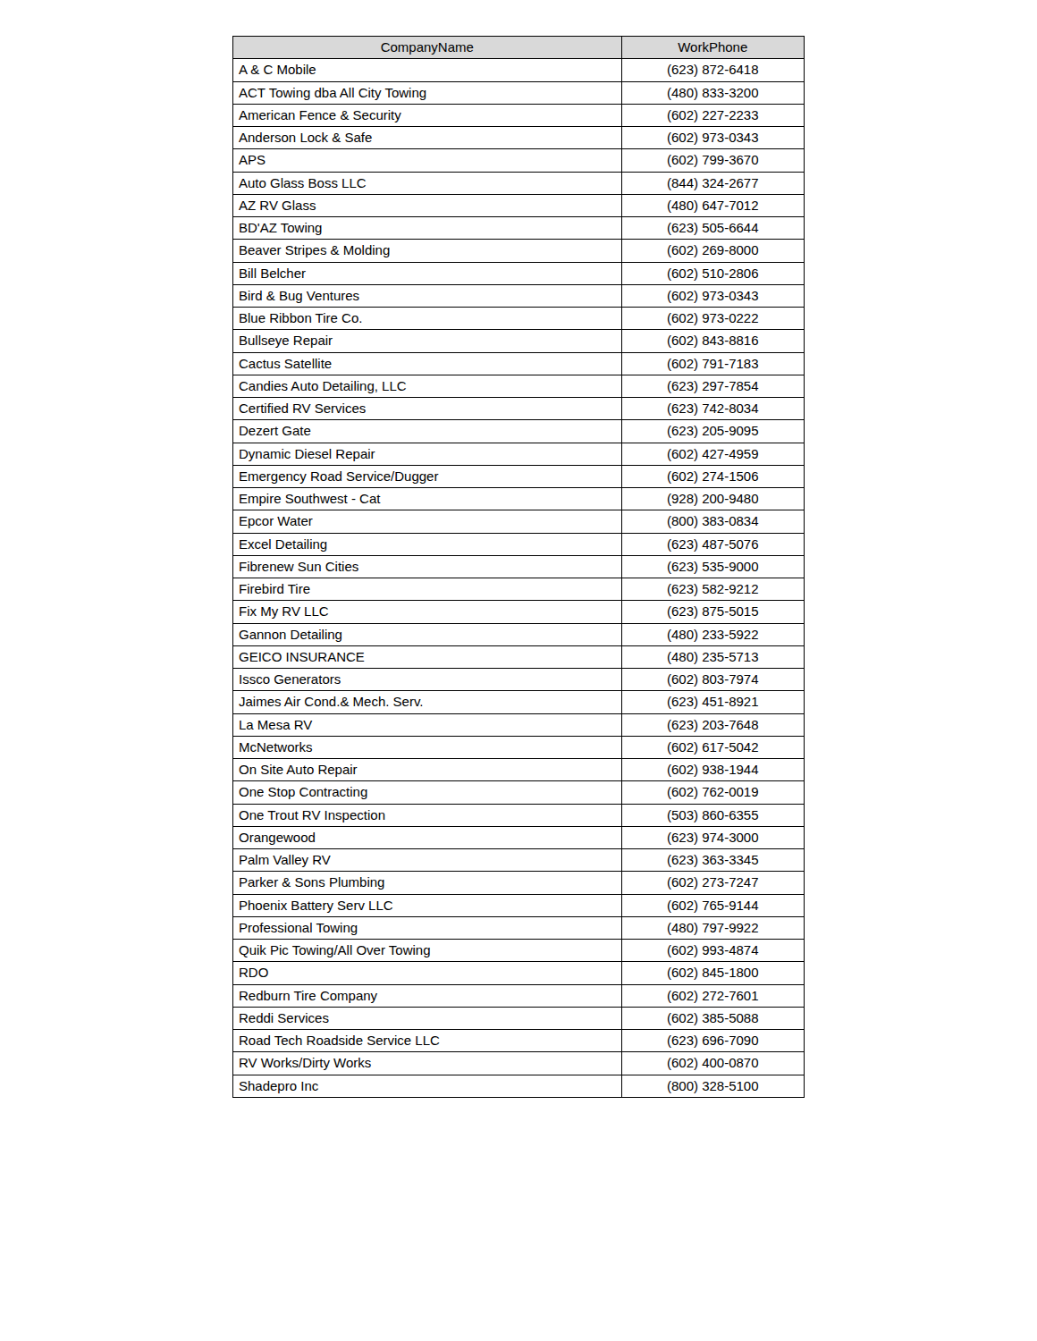| CompanyName | WorkPhone |
| --- | --- |
| A & C Mobile | (623) 872-6418 |
| ACT Towing dba All City Towing | (480) 833-3200 |
| American Fence & Security | (602) 227-2233 |
| Anderson Lock & Safe | (602) 973-0343 |
| APS | (602) 799-3670 |
| Auto Glass Boss LLC | (844) 324-2677 |
| AZ RV Glass | (480) 647-7012 |
| BD'AZ Towing | (623) 505-6644 |
| Beaver Stripes & Molding | (602) 269-8000 |
| Bill Belcher | (602) 510-2806 |
| Bird & Bug Ventures | (602) 973-0343 |
| Blue Ribbon Tire Co. | (602) 973-0222 |
| Bullseye Repair | (602) 843-8816 |
| Cactus Satellite | (602) 791-7183 |
| Candies Auto Detailing, LLC | (623) 297-7854 |
| Certified RV Services | (623) 742-8034 |
| Dezert Gate | (623) 205-9095 |
| Dynamic Diesel Repair | (602) 427-4959 |
| Emergency Road Service/Dugger | (602) 274-1506 |
| Empire Southwest - Cat | (928) 200-9480 |
| Epcor Water | (800) 383-0834 |
| Excel Detailing | (623) 487-5076 |
| Fibrenew Sun Cities | (623) 535-9000 |
| Firebird Tire | (623) 582-9212 |
| Fix My RV LLC | (623) 875-5015 |
| Gannon Detailing | (480) 233-5922 |
| GEICO INSURANCE | (480) 235-5713 |
| Issco Generators | (602) 803-7974 |
| Jaimes Air Cond.& Mech. Serv. | (623) 451-8921 |
| La Mesa RV | (623) 203-7648 |
| McNetworks | (602) 617-5042 |
| On Site Auto Repair | (602) 938-1944 |
| One Stop Contracting | (602) 762-0019 |
| One Trout RV Inspection | (503) 860-6355 |
| Orangewood | (623) 974-3000 |
| Palm Valley RV | (623) 363-3345 |
| Parker & Sons Plumbing | (602) 273-7247 |
| Phoenix Battery Serv LLC | (602) 765-9144 |
| Professional Towing | (480) 797-9922 |
| Quik Pic Towing/All Over Towing | (602) 993-4874 |
| RDO | (602) 845-1800 |
| Redburn Tire Company | (602) 272-7601 |
| Reddi Services | (602) 385-5088 |
| Road Tech Roadside Service LLC | (623) 696-7090 |
| RV Works/Dirty Works | (602) 400-0870 |
| Shadepro Inc | (800) 328-5100 |